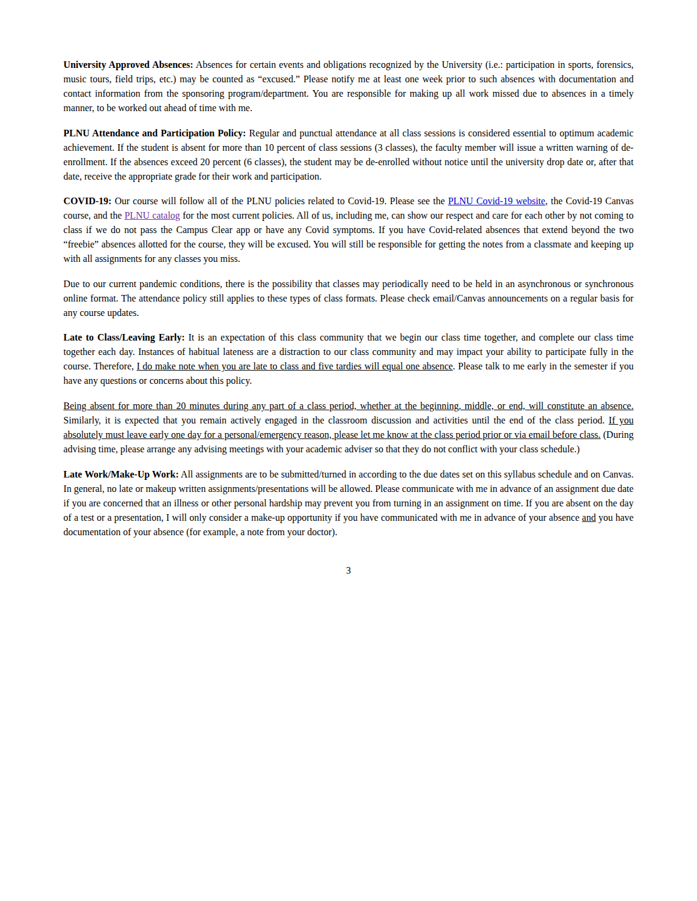University Approved Absences: Absences for certain events and obligations recognized by the University (i.e.: participation in sports, forensics, music tours, field trips, etc.) may be counted as “excused.” Please notify me at least one week prior to such absences with documentation and contact information from the sponsoring program/department. You are responsible for making up all work missed due to absences in a timely manner, to be worked out ahead of time with me.
PLNU Attendance and Participation Policy: Regular and punctual attendance at all class sessions is considered essential to optimum academic achievement. If the student is absent for more than 10 percent of class sessions (3 classes), the faculty member will issue a written warning of de-enrollment. If the absences exceed 20 percent (6 classes), the student may be de-enrolled without notice until the university drop date or, after that date, receive the appropriate grade for their work and participation.
COVID-19: Our course will follow all of the PLNU policies related to Covid-19. Please see the PLNU Covid-19 website, the Covid-19 Canvas course, and the PLNU catalog for the most current policies. All of us, including me, can show our respect and care for each other by not coming to class if we do not pass the Campus Clear app or have any Covid symptoms. If you have Covid-related absences that extend beyond the two “freebie” absences allotted for the course, they will be excused. You will still be responsible for getting the notes from a classmate and keeping up with all assignments for any classes you miss.
Due to our current pandemic conditions, there is the possibility that classes may periodically need to be held in an asynchronous or synchronous online format. The attendance policy still applies to these types of class formats. Please check email/Canvas announcements on a regular basis for any course updates.
Late to Class/Leaving Early: It is an expectation of this class community that we begin our class time together, and complete our class time together each day. Instances of habitual lateness are a distraction to our class community and may impact your ability to participate fully in the course. Therefore, I do make note when you are late to class and five tardies will equal one absence. Please talk to me early in the semester if you have any questions or concerns about this policy.
Being absent for more than 20 minutes during any part of a class period, whether at the beginning, middle, or end, will constitute an absence. Similarly, it is expected that you remain actively engaged in the classroom discussion and activities until the end of the class period. If you absolutely must leave early one day for a personal/emergency reason, please let me know at the class period prior or via email before class. (During advising time, please arrange any advising meetings with your academic adviser so that they do not conflict with your class schedule.)
Late Work/Make-Up Work: All assignments are to be submitted/turned in according to the due dates set on this syllabus schedule and on Canvas. In general, no late or makeup written assignments/presentations will be allowed. Please communicate with me in advance of an assignment due date if you are concerned that an illness or other personal hardship may prevent you from turning in an assignment on time. If you are absent on the day of a test or a presentation, I will only consider a make-up opportunity if you have communicated with me in advance of your absence and you have documentation of your absence (for example, a note from your doctor).
3